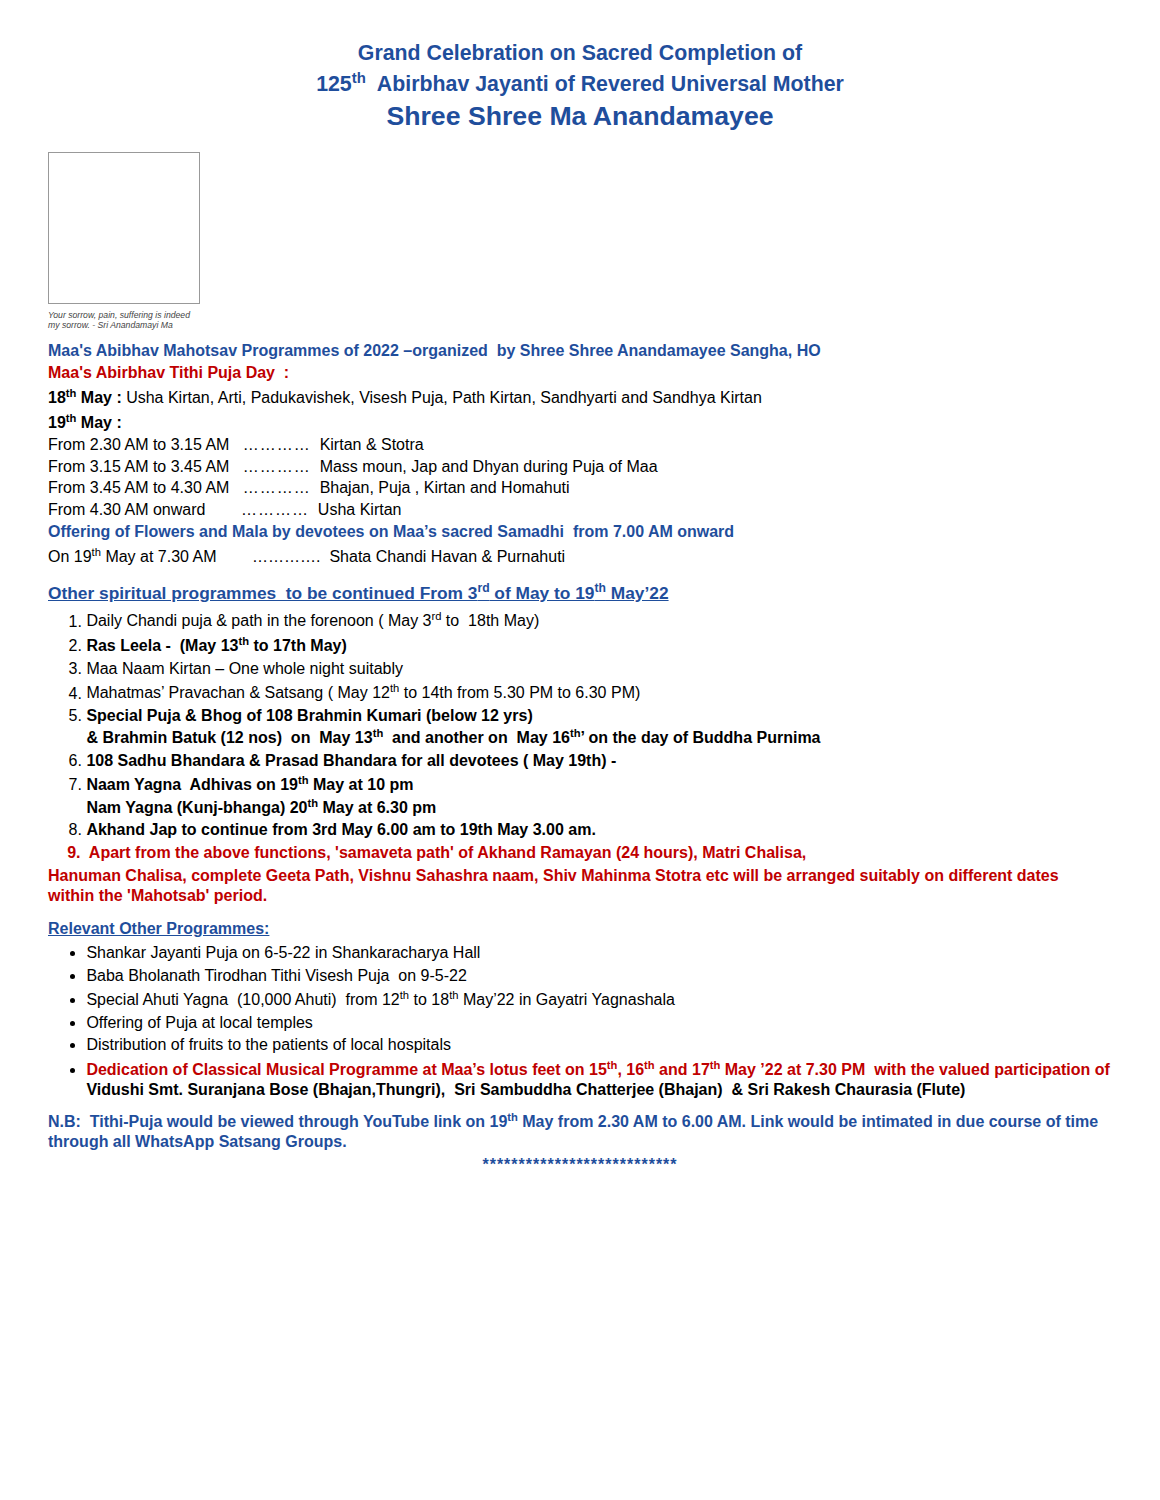Grand Celebration on Sacred Completion of
125th Abirbhav Jayanti of Revered Universal Mother
Shree Shree Ma Anandamayee
Your sorrow, pain, suffering is indeed my sorrow. - Sri Anandamayi Ma
Maa's Abibhav Mahotsav Programmes of 2022 –organized by Shree Shree Anandamayee Sangha, HO
Maa's Abirbhav Tithi Puja Day :
18th May : Usha Kirtan, Arti, Padukavishek, Visesh Puja, Path Kirtan, Sandhyarti and Sandhya Kirtan
19th May :
From 2.30 AM to 3.15 AM ………… Kirtan & Stotra
From 3.15 AM to 3.45 AM ………… Mass moun, Jap and Dhyan during Puja of Maa
From 3.45 AM to 4.30 AM ………… Bhajan, Puja , Kirtan and Homahuti
From 4.30 AM onward ………… Usha Kirtan
Offering of Flowers and Mala by devotees on Maa’s sacred Samadhi from 7.00 AM onward
On 19th May at 7.30 AM …………. Shata Chandi Havan & Purnahuti
Other spiritual programmes to be continued From 3rd of May to 19th May’22
Daily Chandi puja & path in the forenoon ( May 3rd to 18th May)
Ras Leela - (May 13th to 17th May)
Maa Naam Kirtan – One whole night suitably
Mahatmas’ Pravachan & Satsang ( May 12th to 14th from 5.30 PM to 6.30 PM)
Special Puja & Bhog of 108 Brahmin Kumari (below 12 yrs)
& Brahmin Batuk (12 nos) on May 13th and another on May 16th’ on the day of Buddha Purnima
108 Sadhu Bhandara & Prasad Bhandara for all devotees ( May 19th) -
Naam Yagna Adhivas on 19th May at 10 pm
Nam Yagna (Kunj-bhanga) 20th May at 6.30 pm
Akhand Jap to continue from 3rd May 6.00 am to 19th May 3.00 am.
9. Apart from the above functions, 'samaveta path' of Akhand Ramayan (24 hours), Matri Chalisa,
Hanuman Chalisa, complete Geeta Path, Vishnu Sahashra naam, Shiv Mahinma Stotra etc will be arranged suitably on different dates within the 'Mahotsab' period.
Relevant Other Programmes:
Shankar Jayanti Puja on 6-5-22 in Shankaracharya Hall
Baba Bholanath Tirodhan Tithi Visesh Puja on 9-5-22
Special Ahuti Yagna (10,000 Ahuti) from 12th to 18th May’22 in Gayatri Yagnashala
Offering of Puja at local temples
Distribution of fruits to the patients of local hospitals
Dedication of Classical Musical Programme at Maa’s lotus feet on 15th, 16th and 17th May ’22 at 7.30 PM with the valued participation of Vidushi Smt. Suranjana Bose (Bhajan,Thungri), Sri Sambuddha Chatterjee (Bhajan) & Sri Rakesh Chaurasia (Flute)
N.B: Tithi-Puja would be viewed through YouTube link on 19th May from 2.30 AM to 6.00 AM. Link would be intimated in due course of time through all WhatsApp Satsang Groups.
***************************